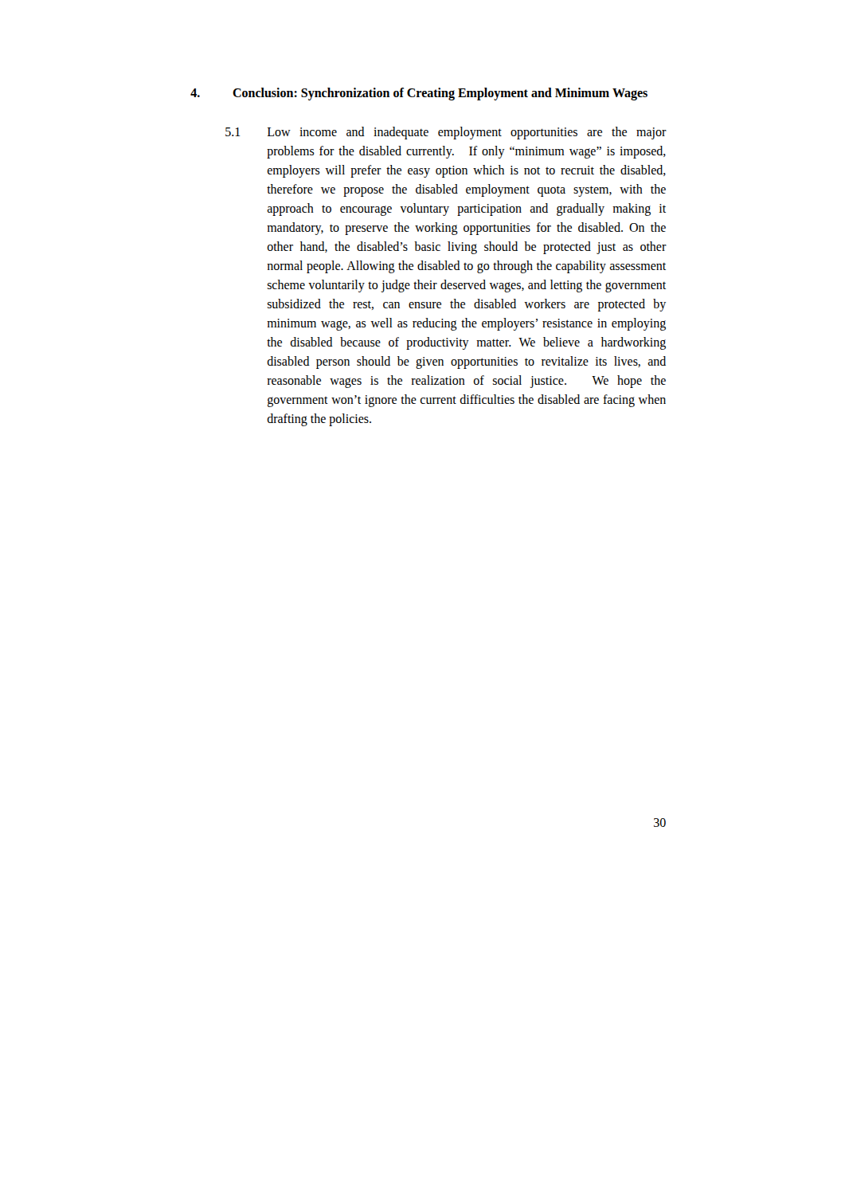4. Conclusion: Synchronization of Creating Employment and Minimum Wages
5.1
Low income and inadequate employment opportunities are the major problems for the disabled currently. If only “minimum wage” is imposed, employers will prefer the easy option which is not to recruit the disabled, therefore we propose the disabled employment quota system, with the approach to encourage voluntary participation and gradually making it mandatory, to preserve the working opportunities for the disabled. On the other hand, the disabled’s basic living should be protected just as other normal people. Allowing the disabled to go through the capability assessment scheme voluntarily to judge their deserved wages, and letting the government subsidized the rest, can ensure the disabled workers are protected by minimum wage, as well as reducing the employers’ resistance in employing the disabled because of productivity matter. We believe a hardworking disabled person should be given opportunities to revitalize its lives, and reasonable wages is the realization of social justice. We hope the government won’t ignore the current difficulties the disabled are facing when drafting the policies.
30